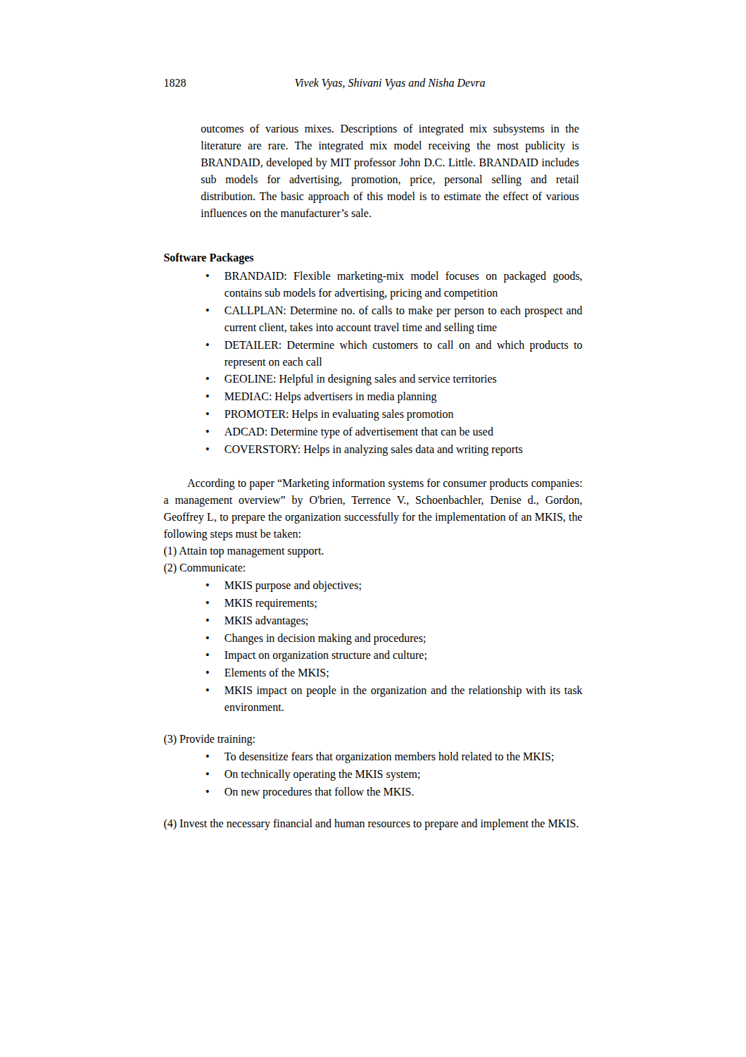1828
Vivek Vyas, Shivani Vyas and Nisha Devra
outcomes of various mixes. Descriptions of integrated mix subsystems in the literature are rare. The integrated mix model receiving the most publicity is BRANDAID, developed by MIT professor John D.C. Little. BRANDAID includes sub models for advertising, promotion, price, personal selling and retail distribution. The basic approach of this model is to estimate the effect of various influences on the manufacturer’s sale.
Software Packages
BRANDAID: Flexible marketing-mix model focuses on packaged goods, contains sub models for advertising, pricing and competition
CALLPLAN: Determine no. of calls to make per person to each prospect and current client, takes into account travel time and selling time
DETAILER: Determine which customers to call on and which products to represent on each call
GEOLINE: Helpful in designing sales and service territories
MEDIAC: Helps advertisers in media planning
PROMOTER: Helps in evaluating sales promotion
ADCAD: Determine type of advertisement that can be used
COVERSTORY: Helps in analyzing sales data and writing reports
According to paper “Marketing information systems for consumer products companies: a management overview” by O'brien, Terrence V., Schoenbachler, Denise d., Gordon, Geoffrey L, to prepare the organization successfully for the implementation of an MKIS, the following steps must be taken:
(1) Attain top management support.
(2) Communicate:
MKIS purpose and objectives;
MKIS requirements;
MKIS advantages;
Changes in decision making and procedures;
Impact on organization structure and culture;
Elements of the MKIS;
MKIS impact on people in the organization and the relationship with its task environment.
(3) Provide training:
To desensitize fears that organization members hold related to the MKIS;
On technically operating the MKIS system;
On new procedures that follow the MKIS.
(4) Invest the necessary financial and human resources to prepare and implement the MKIS.